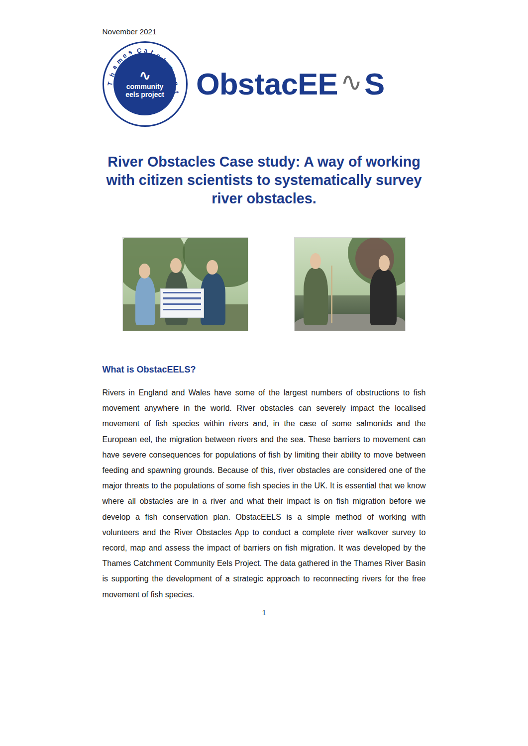November 2021
T h a m e s C a t c h m e n t
∿
community
eels project
ObstacEE
∿
S
River Obstacles Case study: A way of working with citizen scientists to systematically survey river obstacles.
Volunteers with ObstacEELS survey guide by a river.
Surveyors recording an obstacle at the river's edge.
What is ObstacEELS?
Rivers in England and Wales have some of the largest numbers of obstructions to fish movement anywhere in the world. River obstacles can severely impact the localised movement of fish species within rivers and, in the case of some salmonids and the European eel, the migration between rivers and the sea. These barriers to movement can have severe consequences for populations of fish by limiting their ability to move between feeding and spawning grounds. Because of this, river obstacles are considered one of the major threats to the populations of some fish species in the UK. It is essential that we know where all obstacles are in a river and what their impact is on fish migration before we develop a fish conservation plan. ObstacEELS is a simple method of working with volunteers and the River Obstacles App to conduct a complete river walkover survey to record, map and assess the impact of barriers on fish migration. It was developed by the Thames Catchment Community Eels Project. The data gathered in the Thames River Basin is supporting the development of a strategic approach to reconnecting rivers for the free movement of fish species.
1